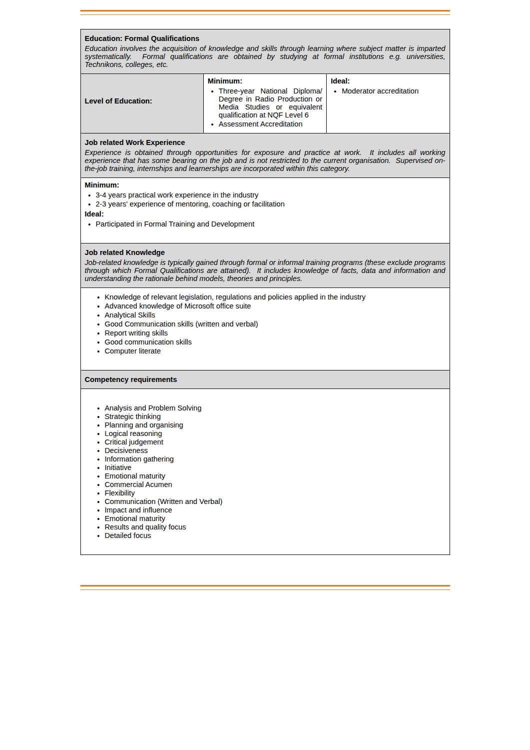| Education: Formal Qualifications Education involves the acquisition of knowledge and skills through learning where subject matter is imparted systematically. Formal qualifications are obtained by studying at formal institutions e.g. universities, Technikons, colleges, etc. |
| Level of Education: | Minimum: Three-year National Diploma/ Degree in Radio Production or Media Studies or equivalent qualification at NQF Level 6 Assessment Accreditation | Ideal: Moderator accreditation |
| Job related Work Experience Experience is obtained through opportunities for exposure and practice at work. It includes all working experience that has some bearing on the job and is not restricted to the current organisation. Supervised on-the-job training, internships and learnerships are incorporated within this category. |
| Minimum: 3-4 years practical work experience in the industry 2-3 years’ experience of mentoring, coaching or facilitation Ideal: Participated in Formal Training and Development |
| Job related Knowledge Job-related knowledge is typically gained through formal or informal training programs (these exclude programs through which Formal Qualifications are attained). It includes knowledge of facts, data and information and understanding the rationale behind models, theories and principles. |
| Knowledge of relevant legislation, regulations and policies applied in the industry Advanced knowledge of Microsoft office suite Analytical Skills Good Communication skills (written and verbal) Report writing skills Good communication skills Computer literate |
| Competency requirements |
| Analysis and Problem Solving Strategic thinking Planning and organising Logical reasoning Critical judgement Decisiveness Information gathering Initiative Emotional maturity Commercial Acumen Flexibility Communication (Written and Verbal) Impact and influence Emotional maturity Results and quality focus Detailed focus |